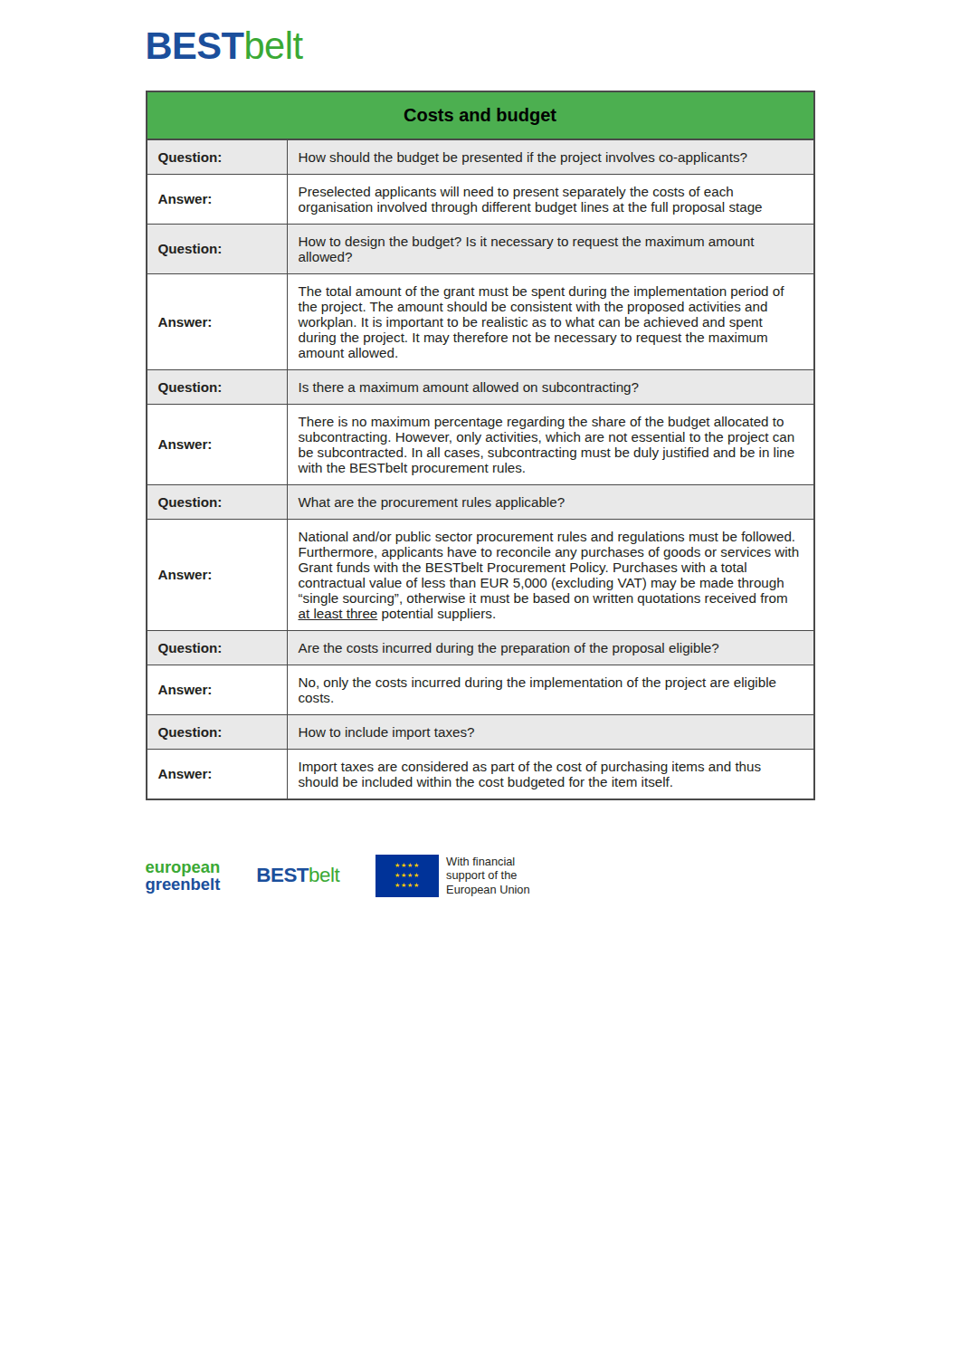BEST belt
Costs and budget
| Question: | How should the budget be presented if the project involves co-applicants? |
| Answer: | Preselected applicants will need to present separately the costs of each organisation involved through different budget lines at the full proposal stage |
| Question: | How to design the budget? Is it necessary to request the maximum amount allowed? |
| Answer: | The total amount of the grant must be spent during the implementation period of the project. The amount should be consistent with the proposed activities and workplan. It is important to be realistic as to what can be achieved and spent during the project. It may therefore not be necessary to request the maximum amount allowed. |
| Question: | Is there a maximum amount allowed on subcontracting? |
| Answer: | There is no maximum percentage regarding the share of the budget allocated to subcontracting. However, only activities, which are not essential to the project can be subcontracted. In all cases, subcontracting must be duly justified and be in line with the BESTbelt procurement rules. |
| Question: | What are the procurement rules applicable? |
| Answer: | National and/or public sector procurement rules and regulations must be followed. Furthermore, applicants have to reconcile any purchases of goods or services with Grant funds with the BESTbelt Procurement Policy. Purchases with a total contractual value of less than EUR 5,000 (excluding VAT) may be made through “single sourcing”, otherwise it must be based on written quotations received from at least three potential suppliers. |
| Question: | Are the costs incurred during the preparation of the proposal eligible? |
| Answer: | No, only the costs incurred during the implementation of the project are eligible costs. |
| Question: | How to include import taxes? |
| Answer: | Import taxes are considered as part of the cost of purchasing items and thus should be included within the cost budgeted for the item itself. |
european
greenbelt
BEST belt
With financial
support of the
European Union